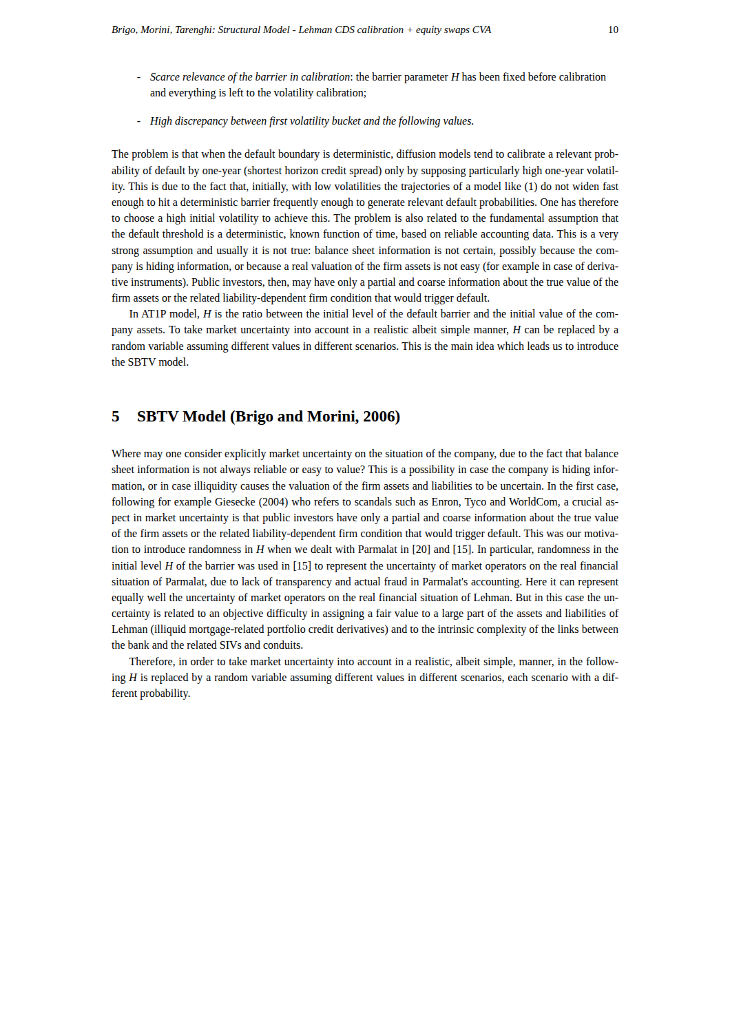Brigo, Morini, Tarenghi: Structural Model - Lehman CDS calibration + equity swaps CVA 10
Scarce relevance of the barrier in calibration: the barrier parameter H has been fixed before calibration and everything is left to the volatility calibration;
High discrepancy between first volatility bucket and the following values.
The problem is that when the default boundary is deterministic, diffusion models tend to calibrate a relevant probability of default by one-year (shortest horizon credit spread) only by supposing particularly high one-year volatility. This is due to the fact that, initially, with low volatilities the trajectories of a model like (1) do not widen fast enough to hit a deterministic barrier frequently enough to generate relevant default probabilities. One has therefore to choose a high initial volatility to achieve this. The problem is also related to the fundamental assumption that the default threshold is a deterministic, known function of time, based on reliable accounting data. This is a very strong assumption and usually it is not true: balance sheet information is not certain, possibly because the company is hiding information, or because a real valuation of the firm assets is not easy (for example in case of derivative instruments). Public investors, then, may have only a partial and coarse information about the true value of the firm assets or the related liability-dependent firm condition that would trigger default.
In AT1P model, H is the ratio between the initial level of the default barrier and the initial value of the company assets. To take market uncertainty into account in a realistic albeit simple manner, H can be replaced by a random variable assuming different values in different scenarios. This is the main idea which leads us to introduce the SBTV model.
5 SBTV Model (Brigo and Morini, 2006)
Where may one consider explicitly market uncertainty on the situation of the company, due to the fact that balance sheet information is not always reliable or easy to value? This is a possibility in case the company is hiding information, or in case illiquidity causes the valuation of the firm assets and liabilities to be uncertain. In the first case, following for example Giesecke (2004) who refers to scandals such as Enron, Tyco and WorldCom, a crucial aspect in market uncertainty is that public investors have only a partial and coarse information about the true value of the firm assets or the related liability-dependent firm condition that would trigger default. This was our motivation to introduce randomness in H when we dealt with Parmalat in [20] and [15]. In particular, randomness in the initial level H of the barrier was used in [15] to represent the uncertainty of market operators on the real financial situation of Parmalat, due to lack of transparency and actual fraud in Parmalat's accounting. Here it can represent equally well the uncertainty of market operators on the real financial situation of Lehman. But in this case the uncertainty is related to an objective difficulty in assigning a fair value to a large part of the assets and liabilities of Lehman (illiquid mortgage-related portfolio credit derivatives) and to the intrinsic complexity of the links between the bank and the related SIVs and conduits.
Therefore, in order to take market uncertainty into account in a realistic, albeit simple, manner, in the following H is replaced by a random variable assuming different values in different scenarios, each scenario with a different probability.